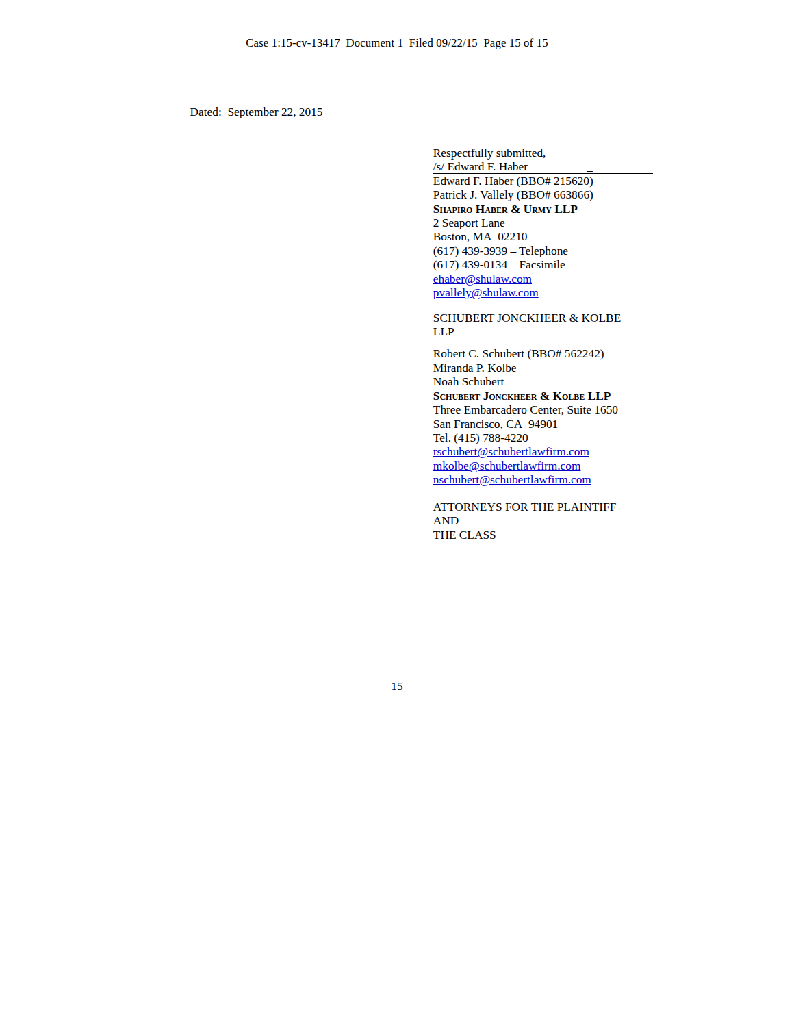Case 1:15-cv-13417 Document 1 Filed 09/22/15 Page 15 of 15
Dated: September 22, 2015
Respectfully submitted,
/s/ Edward F. Haber _
Edward F. Haber (BBO# 215620)
Patrick J. Vallely (BBO# 663866)
Shapiro Haber & Urmy LLP
2 Seaport Lane
Boston, MA 02210
(617) 439-3939 – Telephone
(617) 439-0134 – Facsimile
ehaber@shulaw.com
pvallely@shulaw.com
SCHUBERT JONCKHEER & KOLBE LLP
Robert C. Schubert (BBO# 562242)
Miranda P. Kolbe
Noah Schubert
Schubert Jonckheer & Kolbe LLP
Three Embarcadero Center, Suite 1650
San Francisco, CA 94901
Tel. (415) 788-4220
rschubert@schubertlawfirm.com
mkolbe@schubertlawfirm.com
nschubert@schubertlawfirm.com
ATTORNEYS FOR THE PLAINTIFF AND
THE CLASS
15